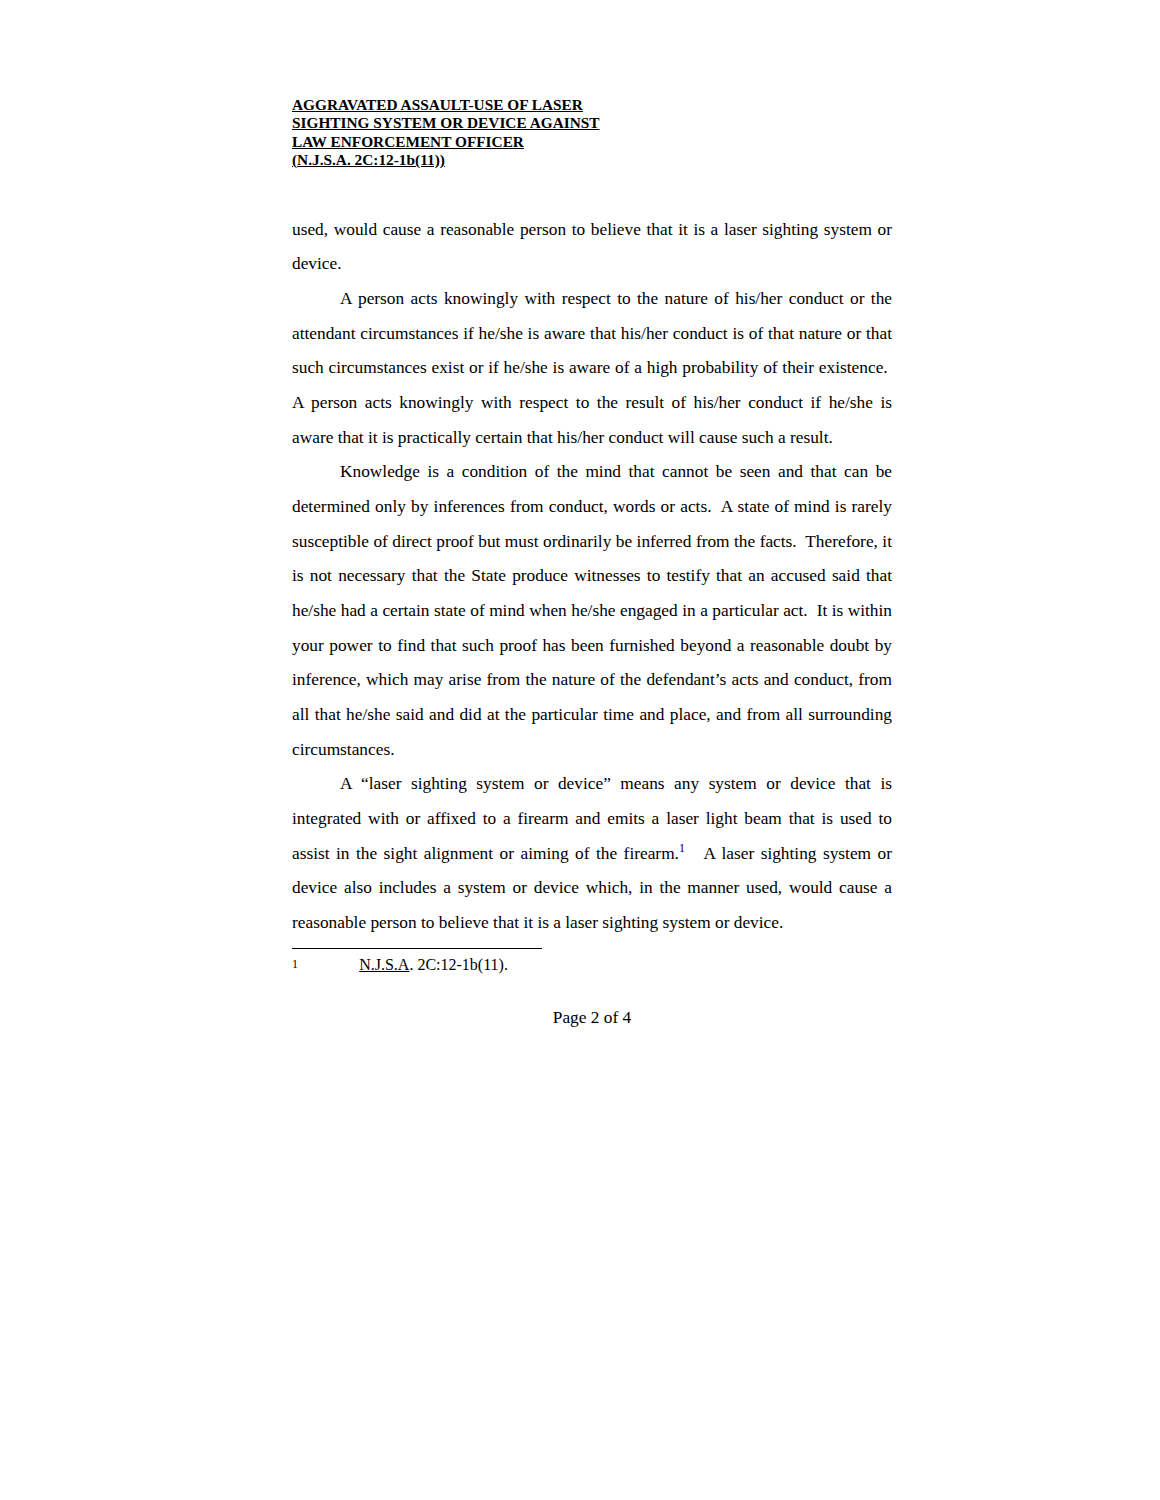AGGRAVATED ASSAULT-USE OF LASER
SIGHTING SYSTEM OR DEVICE AGAINST
LAW ENFORCEMENT OFFICER
(N.J.S.A. 2C:12-1b(11))
used, would cause a reasonable person to believe that it is a laser sighting system or device.
A person acts knowingly with respect to the nature of his/her conduct or the attendant circumstances if he/she is aware that his/her conduct is of that nature or that such circumstances exist or if he/she is aware of a high probability of their existence. A person acts knowingly with respect to the result of his/her conduct if he/she is aware that it is practically certain that his/her conduct will cause such a result.
Knowledge is a condition of the mind that cannot be seen and that can be determined only by inferences from conduct, words or acts. A state of mind is rarely susceptible of direct proof but must ordinarily be inferred from the facts. Therefore, it is not necessary that the State produce witnesses to testify that an accused said that he/she had a certain state of mind when he/she engaged in a particular act. It is within your power to find that such proof has been furnished beyond a reasonable doubt by inference, which may arise from the nature of the defendant’s acts and conduct, from all that he/she said and did at the particular time and place, and from all surrounding circumstances.
A “laser sighting system or device” means any system or device that is integrated with or affixed to a firearm and emits a laser light beam that is used to assist in the sight alignment or aiming of the firearm.1 A laser sighting system or device also includes a system or device which, in the manner used, would cause a reasonable person to believe that it is a laser sighting system or device.
1 N.J.S.A. 2C:12-1b(11).
Page 2 of 4